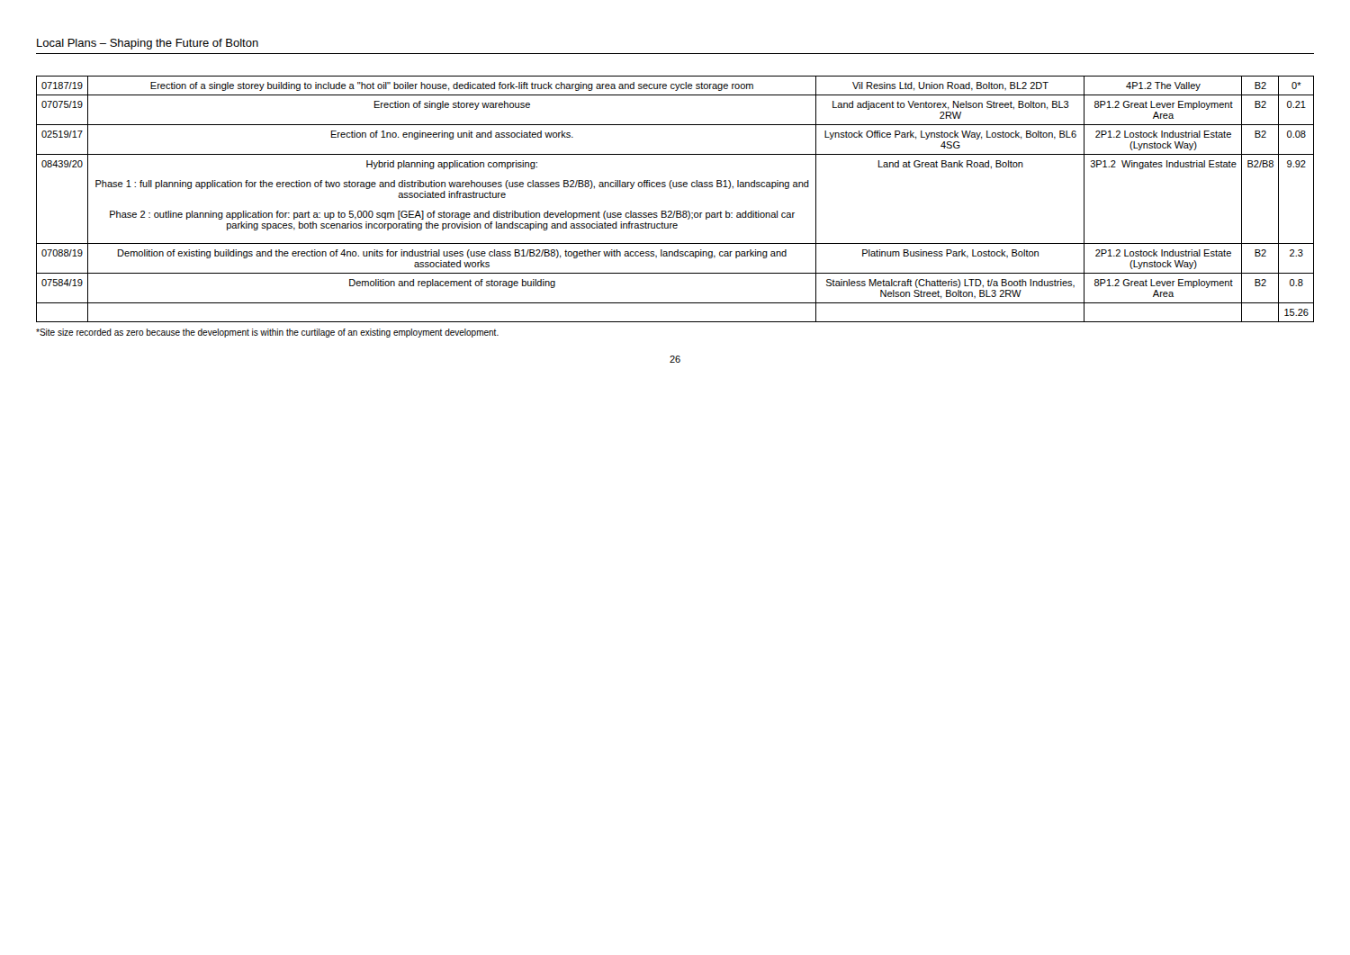Local Plans – Shaping the Future of Bolton
| 07187/19 | Erection of a single storey building to include a "hot oil" boiler house, dedicated fork-lift truck charging area and secure cycle storage room | Vil Resins Ltd, Union Road, Bolton, BL2 2DT | 4P1.2 The Valley | B2 | 0* |
| 07075/19 | Erection of single storey warehouse | Land adjacent to Ventorex, Nelson Street, Bolton, BL3 2RW | 8P1.2 Great Lever Employment Area | B2 | 0.21 |
| 02519/17 | Erection of 1no. engineering unit and associated works. | Lynstock Office Park, Lynstock Way, Lostock, Bolton, BL6 4SG | 2P1.2 Lostock Industrial Estate (Lynstock Way) | B2 | 0.08 |
| 08439/20 | Hybrid planning application comprising: Phase 1 : full planning application for the erection of two storage and distribution warehouses (use classes B2/B8), ancillary offices (use class B1), landscaping and associated infrastructure Phase 2 : outline planning application for: part a: up to 5,000 sqm [GEA] of storage and distribution development (use classes B2/B8);or part b: additional car parking spaces, both scenarios incorporating the provision of landscaping and associated infrastructure | Land at Great Bank Road, Bolton | 3P1.2 Wingates Industrial Estate | B2/B8 | 9.92 |
| 07088/19 | Demolition of existing buildings and the erection of 4no. units for industrial uses (use class B1/B2/B8), together with access, landscaping, car parking and associated works | Platinum Business Park, Lostock, Bolton | 2P1.2 Lostock Industrial Estate (Lynstock Way) | B2 | 2.3 |
| 07584/19 | Demolition and replacement of storage building | Stainless Metalcraft (Chatteris) LTD, t/a Booth Industries, Nelson Street, Bolton, BL3 2RW | 8P1.2 Great Lever Employment Area | B2 | 0.8 |
| | | | | | 15.26 |
*Site size recorded as zero because the development is within the curtilage of an existing employment development.
26